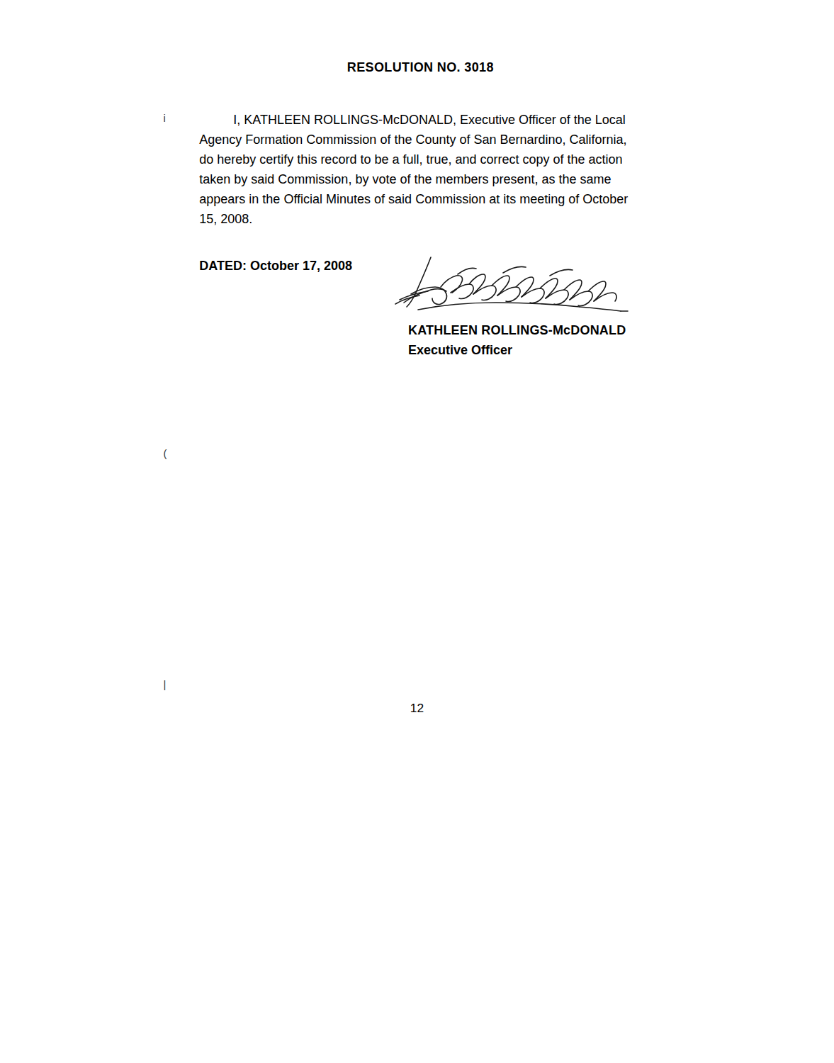i ( |
RESOLUTION NO. 3018
I, KATHLEEN ROLLINGS-McDONALD, Executive Officer of the Local Agency Formation Commission of the County of San Bernardino, California, do hereby certify this record to be a full, true, and correct copy of the action taken by said Commission, by vote of the members present, as the same appears in the Official Minutes of said Commission at its meeting of October 15, 2008.
DATED: October 17, 2008
KATHLEEN ROLLINGS-McDONALD
Executive Officer
12